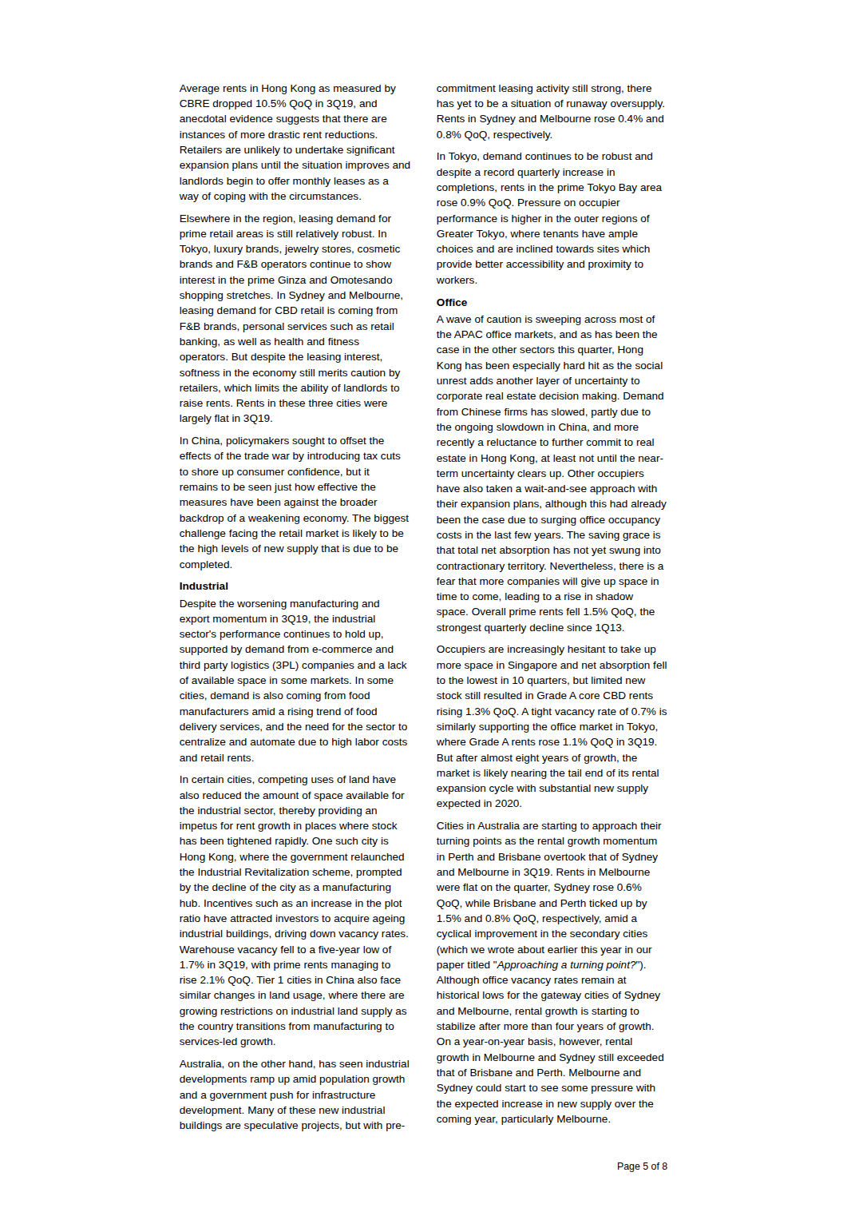Average rents in Hong Kong as measured by CBRE dropped 10.5% QoQ in 3Q19, and anecdotal evidence suggests that there are instances of more drastic rent reductions. Retailers are unlikely to undertake significant expansion plans until the situation improves and landlords begin to offer monthly leases as a way of coping with the circumstances.
Elsewhere in the region, leasing demand for prime retail areas is still relatively robust. In Tokyo, luxury brands, jewelry stores, cosmetic brands and F&B operators continue to show interest in the prime Ginza and Omotesando shopping stretches. In Sydney and Melbourne, leasing demand for CBD retail is coming from F&B brands, personal services such as retail banking, as well as health and fitness operators. But despite the leasing interest, softness in the economy still merits caution by retailers, which limits the ability of landlords to raise rents. Rents in these three cities were largely flat in 3Q19.
In China, policymakers sought to offset the effects of the trade war by introducing tax cuts to shore up consumer confidence, but it remains to be seen just how effective the measures have been against the broader backdrop of a weakening economy. The biggest challenge facing the retail market is likely to be the high levels of new supply that is due to be completed.
Industrial
Despite the worsening manufacturing and export momentum in 3Q19, the industrial sector's performance continues to hold up, supported by demand from e-commerce and third party logistics (3PL) companies and a lack of available space in some markets. In some cities, demand is also coming from food manufacturers amid a rising trend of food delivery services, and the need for the sector to centralize and automate due to high labor costs and retail rents.
In certain cities, competing uses of land have also reduced the amount of space available for the industrial sector, thereby providing an impetus for rent growth in places where stock has been tightened rapidly. One such city is Hong Kong, where the government relaunched the Industrial Revitalization scheme, prompted by the decline of the city as a manufacturing hub. Incentives such as an increase in the plot ratio have attracted investors to acquire ageing industrial buildings, driving down vacancy rates. Warehouse vacancy fell to a five-year low of 1.7% in 3Q19, with prime rents managing to rise 2.1% QoQ. Tier 1 cities in China also face similar changes in land usage, where there are growing restrictions on industrial land supply as the country transitions from manufacturing to services-led growth.
Australia, on the other hand, has seen industrial developments ramp up amid population growth and a government push for infrastructure development. Many of these new industrial buildings are speculative projects, but with pre-commitment leasing activity still strong, there has yet to be a situation of runaway oversupply. Rents in Sydney and Melbourne rose 0.4% and 0.8% QoQ, respectively.
In Tokyo, demand continues to be robust and despite a record quarterly increase in completions, rents in the prime Tokyo Bay area rose 0.9% QoQ. Pressure on occupier performance is higher in the outer regions of Greater Tokyo, where tenants have ample choices and are inclined towards sites which provide better accessibility and proximity to workers.
Office
A wave of caution is sweeping across most of the APAC office markets, and as has been the case in the other sectors this quarter, Hong Kong has been especially hard hit as the social unrest adds another layer of uncertainty to corporate real estate decision making. Demand from Chinese firms has slowed, partly due to the ongoing slowdown in China, and more recently a reluctance to further commit to real estate in Hong Kong, at least not until the near-term uncertainty clears up. Other occupiers have also taken a wait-and-see approach with their expansion plans, although this had already been the case due to surging office occupancy costs in the last few years. The saving grace is that total net absorption has not yet swung into contractionary territory. Nevertheless, there is a fear that more companies will give up space in time to come, leading to a rise in shadow space. Overall prime rents fell 1.5% QoQ, the strongest quarterly decline since 1Q13.
Occupiers are increasingly hesitant to take up more space in Singapore and net absorption fell to the lowest in 10 quarters, but limited new stock still resulted in Grade A core CBD rents rising 1.3% QoQ. A tight vacancy rate of 0.7% is similarly supporting the office market in Tokyo, where Grade A rents rose 1.1% QoQ in 3Q19. But after almost eight years of growth, the market is likely nearing the tail end of its rental expansion cycle with substantial new supply expected in 2020.
Cities in Australia are starting to approach their turning points as the rental growth momentum in Perth and Brisbane overtook that of Sydney and Melbourne in 3Q19. Rents in Melbourne were flat on the quarter, Sydney rose 0.6% QoQ, while Brisbane and Perth ticked up by 1.5% and 0.8% QoQ, respectively, amid a cyclical improvement in the secondary cities (which we wrote about earlier this year in our paper titled "Approaching a turning point?"). Although office vacancy rates remain at historical lows for the gateway cities of Sydney and Melbourne, rental growth is starting to stabilize after more than four years of growth. On a year-on-year basis, however, rental growth in Melbourne and Sydney still exceeded that of Brisbane and Perth. Melbourne and Sydney could start to see some pressure with the expected increase in new supply over the coming year, particularly Melbourne.
Page 5 of 8